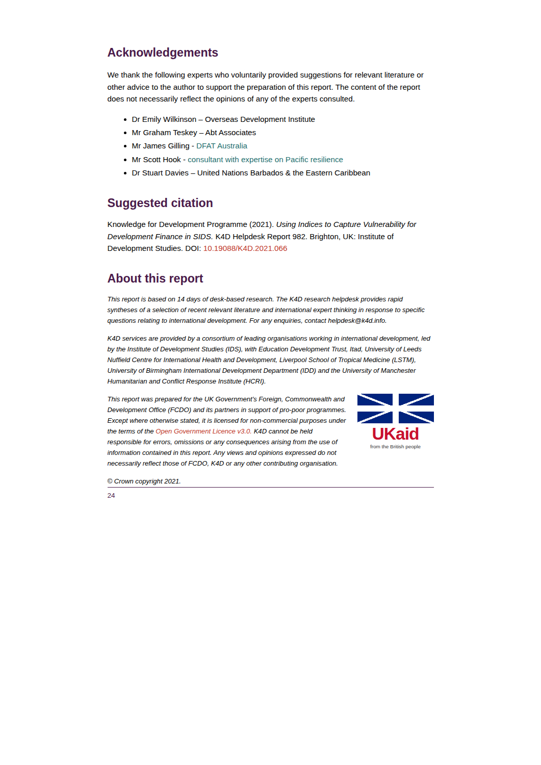Acknowledgements
We thank the following experts who voluntarily provided suggestions for relevant literature or other advice to the author to support the preparation of this report. The content of the report does not necessarily reflect the opinions of any of the experts consulted.
Dr Emily Wilkinson – Overseas Development Institute
Mr Graham Teskey – Abt Associates
Mr James Gilling - DFAT Australia
Mr Scott Hook - consultant with expertise on Pacific resilience
Dr Stuart Davies – United Nations Barbados & the Eastern Caribbean
Suggested citation
Knowledge for Development Programme (2021). Using Indices to Capture Vulnerability for Development Finance in SIDS. K4D Helpdesk Report 982. Brighton, UK: Institute of Development Studies. DOI: 10.19088/K4D.2021.066
About this report
This report is based on 14 days of desk-based research. The K4D research helpdesk provides rapid syntheses of a selection of recent relevant literature and international expert thinking in response to specific questions relating to international development. For any enquiries, contact helpdesk@k4d.info.
K4D services are provided by a consortium of leading organisations working in international development, led by the Institute of Development Studies (IDS), with Education Development Trust, Itad, University of Leeds Nuffield Centre for International Health and Development, Liverpool School of Tropical Medicine (LSTM), University of Birmingham International Development Department (IDD) and the University of Manchester Humanitarian and Conflict Response Institute (HCRI).
UKaid
from the British people
This report was prepared for the UK Government's Foreign, Commonwealth and Development Office (FCDO) and its partners in support of pro-poor programmes. Except where otherwise stated, it is licensed for non-commercial purposes under the terms of the Open Government Licence v3.0. K4D cannot be held responsible for errors, omissions or any consequences arising from the use of information contained in this report. Any views and opinions expressed do not necessarily reflect those of FCDO, K4D or any other contributing organisation.
© Crown copyright 2021.
24